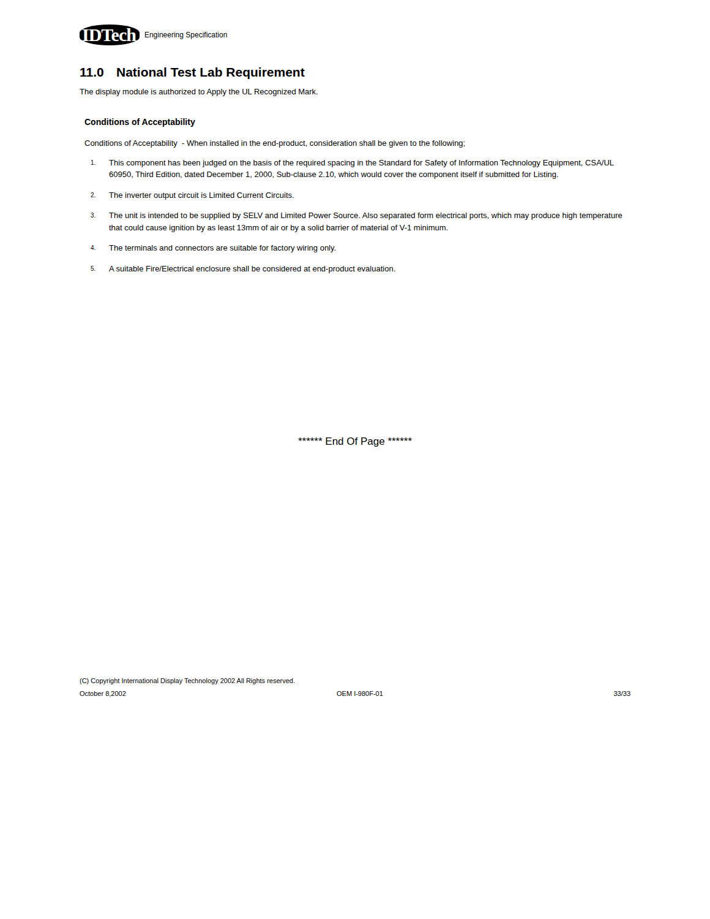IDTech Engineering Specification
11.0 National Test Lab Requirement
The display module is authorized to Apply the UL Recognized Mark.
Conditions of Acceptability
Conditions of Acceptability - When installed in the end-product, consideration shall be given to the following;
This component has been judged on the basis of the required spacing in the Standard for Safety of Information Technology Equipment, CSA/UL 60950, Third Edition, dated December 1, 2000, Sub-clause 2.10, which would cover the component itself if submitted for Listing.
The inverter output circuit is Limited Current Circuits.
The unit is intended to be supplied by SELV and Limited Power Source. Also separated form electrical ports, which may produce high temperature that could cause ignition by as least 13mm of air or by a solid barrier of material of V-1 minimum.
The terminals and connectors are suitable for factory wiring only.
A suitable Fire/Electrical enclosure shall be considered at end-product evaluation.
****** End Of Page ******
(C) Copyright International Display Technology 2002 All Rights reserved.
October 8,2002 OEM I-980F-01 33/33